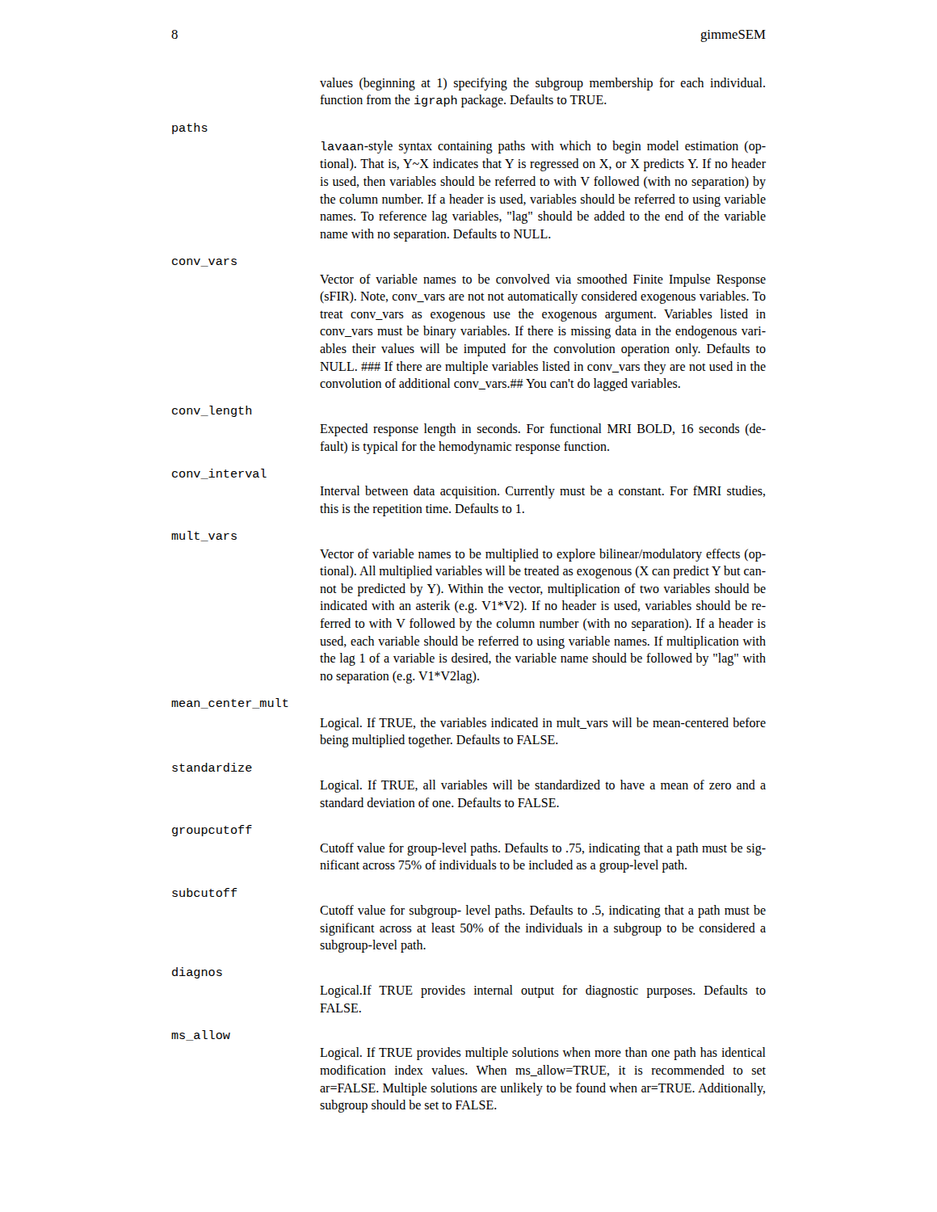8 gimmeSEM
values (beginning at 1) specifying the subgroup membership for each individual. function from the igraph package. Defaults to TRUE.
paths
lavaan-style syntax containing paths with which to begin model estimation (optional). That is, Y~X indicates that Y is regressed on X, or X predicts Y. If no header is used, then variables should be referred to with V followed (with no separation) by the column number. If a header is used, variables should be referred to using variable names. To reference lag variables, "lag" should be added to the end of the variable name with no separation. Defaults to NULL.
conv_vars
Vector of variable names to be convolved via smoothed Finite Impulse Response (sFIR). Note, conv_vars are not not automatically considered exogenous variables. To treat conv_vars as exogenous use the exogenous argument. Variables listed in conv_vars must be binary variables. If there is missing data in the endogenous variables their values will be imputed for the convolution operation only. Defaults to NULL. ### If there are multiple variables listed in conv_vars they are not used in the convolution of additional conv_vars.## You can't do lagged variables.
conv_length
Expected response length in seconds. For functional MRI BOLD, 16 seconds (default) is typical for the hemodynamic response function.
conv_interval
Interval between data acquisition. Currently must be a constant. For fMRI studies, this is the repetition time. Defaults to 1.
mult_vars
Vector of variable names to be multiplied to explore bilinear/modulatory effects (optional). All multiplied variables will be treated as exogenous (X can predict Y but cannot be predicted by Y). Within the vector, multiplication of two variables should be indicated with an asterik (e.g. V1*V2). If no header is used, variables should be referred to with V followed by the column number (with no separation). If a header is used, each variable should be referred to using variable names. If multiplication with the lag 1 of a variable is desired, the variable name should be followed by "lag" with no separation (e.g. V1*V2lag).
mean_center_mult
Logical. If TRUE, the variables indicated in mult_vars will be mean-centered before being multiplied together. Defaults to FALSE.
standardize
Logical. If TRUE, all variables will be standardized to have a mean of zero and a standard deviation of one. Defaults to FALSE.
groupcutoff
Cutoff value for group-level paths. Defaults to .75, indicating that a path must be significant across 75% of individuals to be included as a group-level path.
subcutoff
Cutoff value for subgroup- level paths. Defaults to .5, indicating that a path must be significant across at least 50% of the individuals in a subgroup to be considered a subgroup-level path.
diagnos
Logical.If TRUE provides internal output for diagnostic purposes. Defaults to FALSE.
ms_allow
Logical. If TRUE provides multiple solutions when more than one path has identical modification index values. When ms_allow=TRUE, it is recommended to set ar=FALSE. Multiple solutions are unlikely to be found when ar=TRUE. Additionally, subgroup should be set to FALSE.